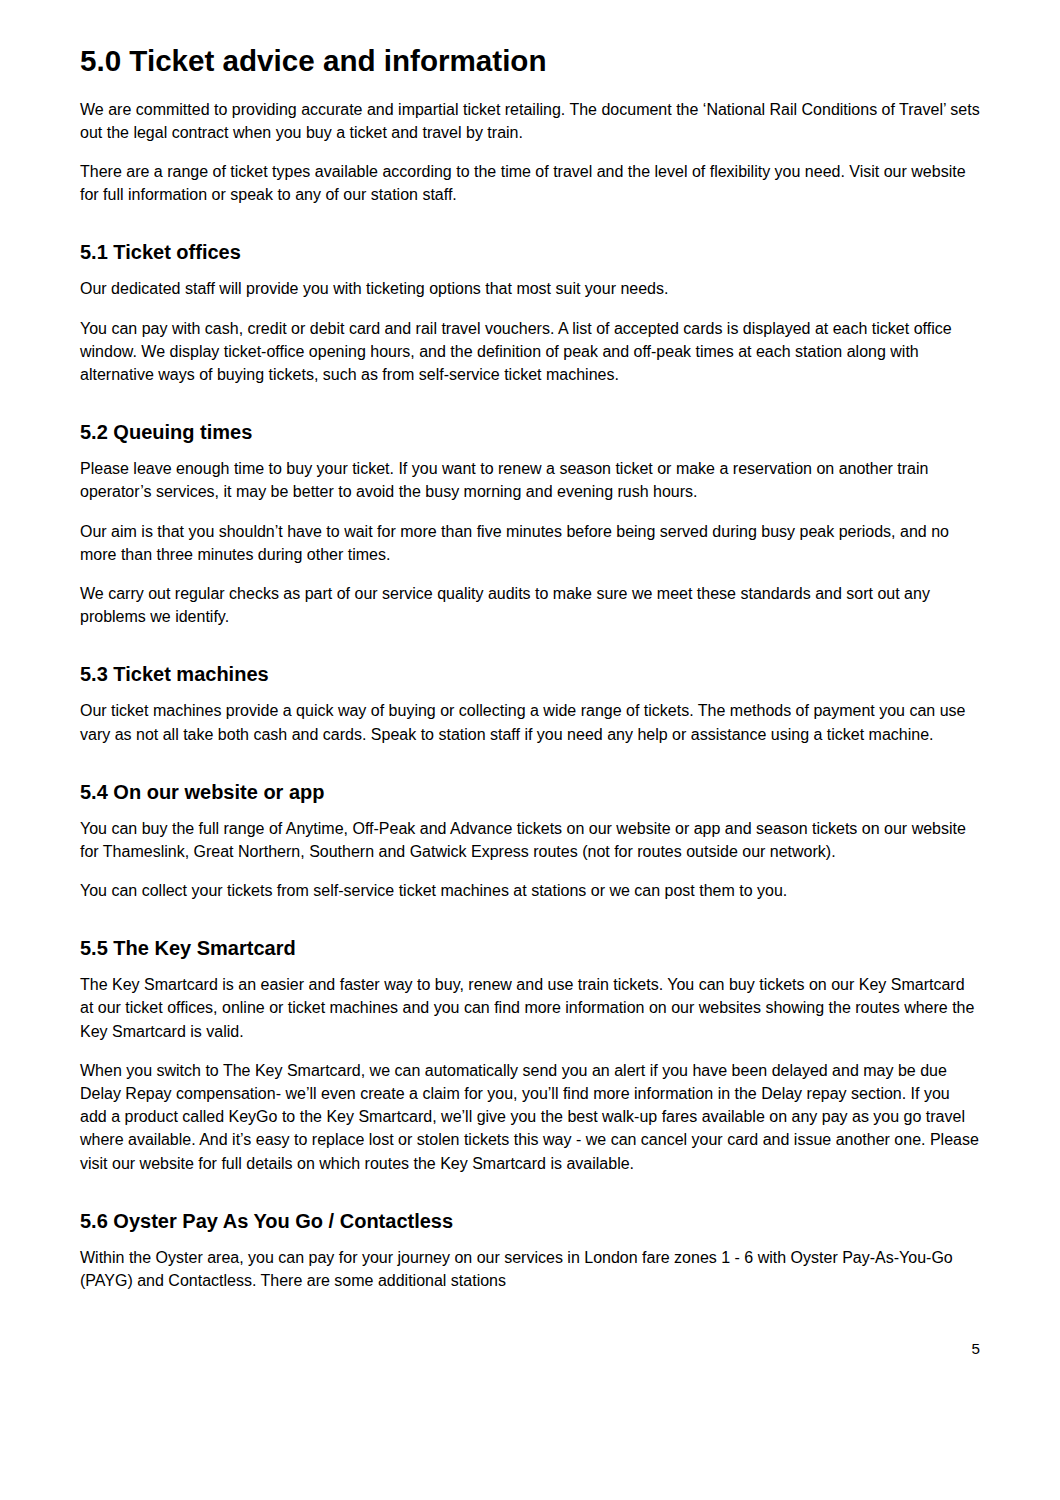5.0 Ticket advice and information
We are committed to providing accurate and impartial ticket retailing. The document the ‘National Rail Conditions of Travel’ sets out the legal contract when you buy a ticket and travel by train.
There are a range of ticket types available according to the time of travel and the level of flexibility you need. Visit our website for full information or speak to any of our station staff.
5.1 Ticket offices
Our dedicated staff will provide you with ticketing options that most suit your needs.
You can pay with cash, credit or debit card and rail travel vouchers. A list of accepted cards is displayed at each ticket office window. We display ticket-office opening hours, and the definition of peak and off-peak times at each station along with alternative ways of buying tickets, such as from self-service ticket machines.
5.2 Queuing times
Please leave enough time to buy your ticket. If you want to renew a season ticket or make a reservation on another train operator’s services, it may be better to avoid the busy morning and evening rush hours.
Our aim is that you shouldn’t have to wait for more than five minutes before being served during busy peak periods, and no more than three minutes during other times.
We carry out regular checks as part of our service quality audits to make sure we meet these standards and sort out any problems we identify.
5.3 Ticket machines
Our ticket machines provide a quick way of buying or collecting a wide range of tickets. The methods of payment you can use vary as not all take both cash and cards. Speak to station staff if you need any help or assistance using a ticket machine.
5.4 On our website or app
You can buy the full range of Anytime, Off-Peak and Advance tickets on our website or app and season tickets on our website for Thameslink, Great Northern, Southern and Gatwick Express routes (not for routes outside our network).
You can collect your tickets from self-service ticket machines at stations or we can post them to you.
5.5 The Key Smartcard
The Key Smartcard is an easier and faster way to buy, renew and use train tickets. You can buy tickets on our Key Smartcard at our ticket offices, online or ticket machines and you can find more information on our websites showing the routes where the Key Smartcard is valid.
When you switch to The Key Smartcard, we can automatically send you an alert if you have been delayed and may be due Delay Repay compensation- we’ll even create a claim for you, you’ll find more information in the Delay repay section. If you add a product called KeyGo to the Key Smartcard, we’ll give you the best walk-up fares available on any pay as you go travel where available. And it’s easy to replace lost or stolen tickets this way - we can cancel your card and issue another one. Please visit our website for full details on which routes the Key Smartcard is available.
5.6 Oyster Pay As You Go / Contactless
Within the Oyster area, you can pay for your journey on our services in London fare zones 1 - 6 with Oyster Pay-As-You-Go (PAYG) and Contactless. There are some additional stations
5